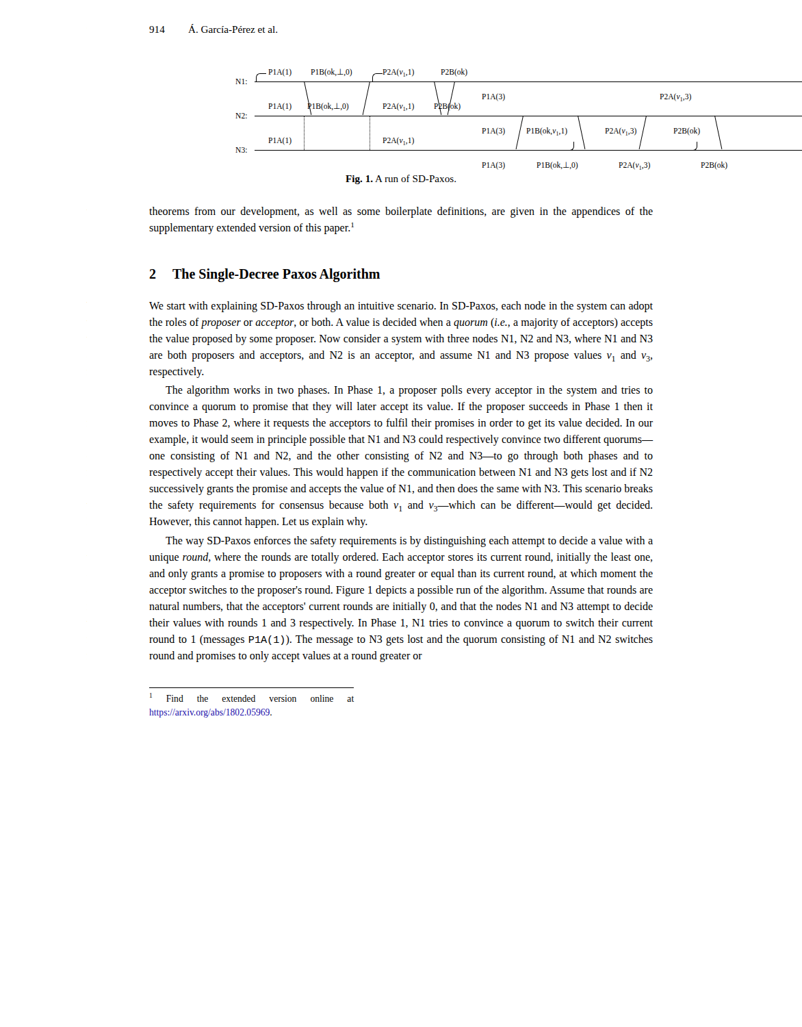914 Á. García-Pérez et al.
N1: N2: N3: P1A(1) P1B(ok,⊥,0) P2A(v 1,1) P2B(ok) P1A(1) P1B(ok,⊥,0) P2A(v 1,1) P2B(ok) P1A(3) P2A(v 1,3) P1A(3) P1B(ok,v 1,1) P2A(v 1,3) P2B(ok) P1A(1) P2A(v 1,1) P1A(3) P1B(ok,⊥,0) P2A(v 1,3) P2B(ok)
Fig. 1. A run of SD-Paxos.
theorems from our development, as well as some boilerplate definitions, are given in the appendices of the supplementary extended version of this paper.1
2 The Single-Decree Paxos Algorithm
We start with explaining SD-Paxos through an intuitive scenario. In SD-Paxos, each node in the system can adopt the roles of proposer or acceptor, or both. A value is decided when a quorum (i.e., a majority of acceptors) accepts the value proposed by some proposer. Now consider a system with three nodes N1, N2 and N3, where N1 and N3 are both proposers and acceptors, and N2 is an acceptor, and assume N1 and N3 propose values v 1 and v 3, respectively.
The algorithm works in two phases. In Phase 1, a proposer polls every acceptor in the system and tries to convince a quorum to promise that they will later accept its value. If the proposer succeeds in Phase 1 then it moves to Phase 2, where it requests the acceptors to fulfil their promises in order to get its value decided. In our example, it would seem in principle possible that N1 and N3 could respectively convince two different quorums—one consisting of N1 and N2, and the other consisting of N2 and N3—to go through both phases and to respectively accept their values. This would happen if the communication between N1 and N3 gets lost and if N2 successively grants the promise and accepts the value of N1, and then does the same with N3. This scenario breaks the safety requirements for consensus because both v 1 and v 3—which can be different—would get decided. However, this cannot happen. Let us explain why.
The way SD-Paxos enforces the safety requirements is by distinguishing each attempt to decide a value with a unique round, where the rounds are totally ordered. Each acceptor stores its current round, initially the least one, and only grants a promise to proposers with a round greater or equal than its current round, at which moment the acceptor switches to the proposer's round. Figure 1 depicts a possible run of the algorithm. Assume that rounds are natural numbers, that the acceptors' current rounds are initially 0, and that the nodes N1 and N3 attempt to decide their values with rounds 1 and 3 respectively. In Phase 1, N1 tries to convince a quorum to switch their current round to 1 (messages P1A(1)). The message to N3 gets lost and the quorum consisting of N1 and N2 switches round and promises to only accept values at a round greater or
1 Find the extended version online at https://arxiv.org/abs/1802.05969.